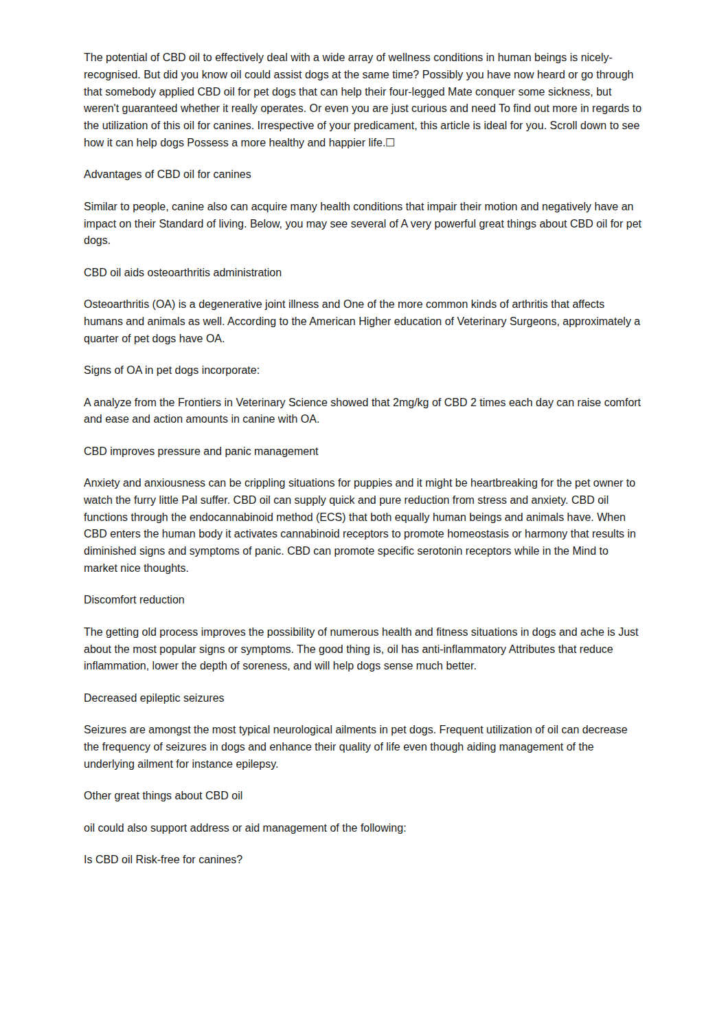The potential of CBD oil to effectively deal with a wide array of wellness conditions in human beings is nicely-recognised. But did you know oil could assist dogs at the same time? Possibly you have now heard or go through that somebody applied CBD oil for pet dogs that can help their four-legged Mate conquer some sickness, but weren't guaranteed whether it really operates. Or even you are just curious and need To find out more in regards to the utilization of this oil for canines. Irrespective of your predicament, this article is ideal for you. Scroll down to see how it can help dogs Possess a more healthy and happier life.☐
Advantages of CBD oil for canines
Similar to people, canine also can acquire many health conditions that impair their motion and negatively have an impact on their Standard of living. Below, you may see several of A very powerful great things about CBD oil for pet dogs.
CBD oil aids osteoarthritis administration
Osteoarthritis (OA) is a degenerative joint illness and One of the more common kinds of arthritis that affects humans and animals as well. According to the American Higher education of Veterinary Surgeons, approximately a quarter of pet dogs have OA.
Signs of OA in pet dogs incorporate:
A analyze from the Frontiers in Veterinary Science showed that 2mg/kg of CBD 2 times each day can raise comfort and ease and action amounts in canine with OA.
CBD improves pressure and panic management
Anxiety and anxiousness can be crippling situations for puppies and it might be heartbreaking for the pet owner to watch the furry little Pal suffer. CBD oil can supply quick and pure reduction from stress and anxiety. CBD oil functions through the endocannabinoid method (ECS) that both equally human beings and animals have. When CBD enters the human body it activates cannabinoid receptors to promote homeostasis or harmony that results in diminished signs and symptoms of panic. CBD can promote specific serotonin receptors while in the Mind to market nice thoughts.
Discomfort reduction
The getting old process improves the possibility of numerous health and fitness situations in dogs and ache is Just about the most popular signs or symptoms. The good thing is, oil has anti-inflammatory Attributes that reduce inflammation, lower the depth of soreness, and will help dogs sense much better.
Decreased epileptic seizures
Seizures are amongst the most typical neurological ailments in pet dogs. Frequent utilization of oil can decrease the frequency of seizures in dogs and enhance their quality of life even though aiding management of the underlying ailment for instance epilepsy.
Other great things about CBD oil
oil could also support address or aid management of the following:
Is CBD oil Risk-free for canines?